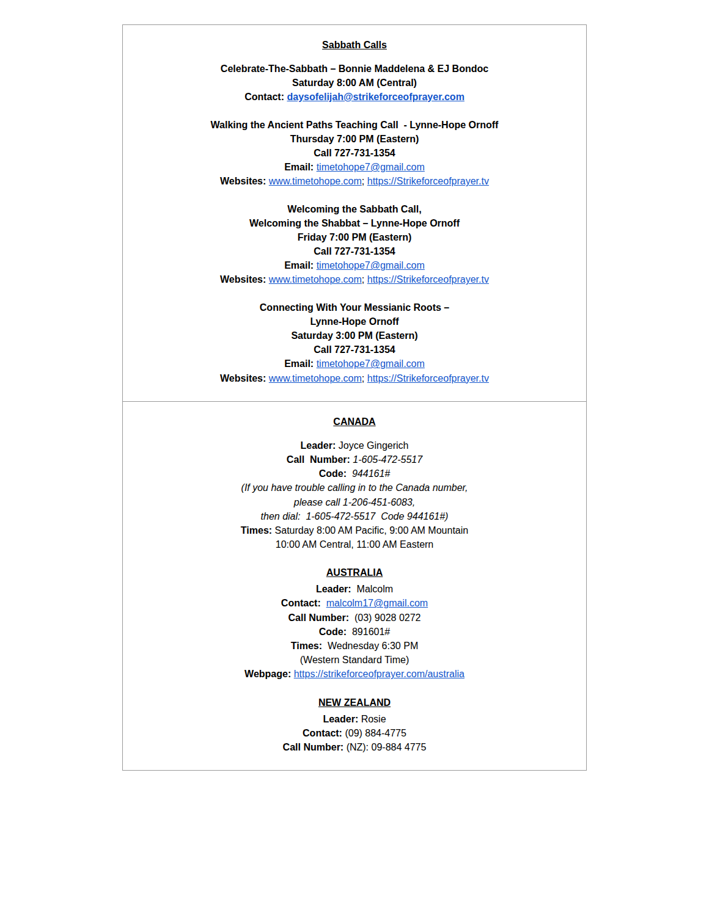| Sabbath Calls Celebrate-The-Sabbath – Bonnie Maddelena & EJ Bondoc Saturday 8:00 AM (Central) Contact: daysofelijah@strikeforceofprayer.com Walking the Ancient Paths Teaching Call - Lynne-Hope Ornoff Thursday 7:00 PM (Eastern) Call 727-731-1354 Email: timetohope7@gmail.com Websites: www.timetohope.com ; https://Strikeforceofprayer.tv Welcoming the Sabbath Call, Welcoming the Shabbat – Lynne-Hope Ornoff Friday 7:00 PM (Eastern) Call 727-731-1354 Email: timetohope7@gmail.com Websites: www.timetohope.com ; https://Strikeforceofprayer.tv Connecting With Your Messianic Roots – Lynne-Hope Ornoff Saturday 3:00 PM (Eastern) Call 727-731-1354 Email: timetohope7@gmail.com Websites: www.timetohope.com ; https://Strikeforceofprayer.tv |
| CANADA Leader: Joyce Gingerich Call Number: 1-605-472-5517 Code: 944161# (If you have trouble calling in to the Canada number, please call 1-206-451-6083, then dial: 1-605-472-5517 Code 944161#) Times: Saturday 8:00 AM Pacific, 9:00 AM Mountain 10:00 AM Central, 11:00 AM Eastern AUSTRALIA Leader: Malcolm Contact: malcolm17@gmail.com Call Number: (03) 9028 0272 Code: 891601# Times: Wednesday 6:30 PM (Western Standard Time) Webpage: https://strikeforceofprayer.com/australia NEW ZEALAND Leader: Rosie Contact: (09) 884-4775 Call Number: (NZ): 09-884 4775 |